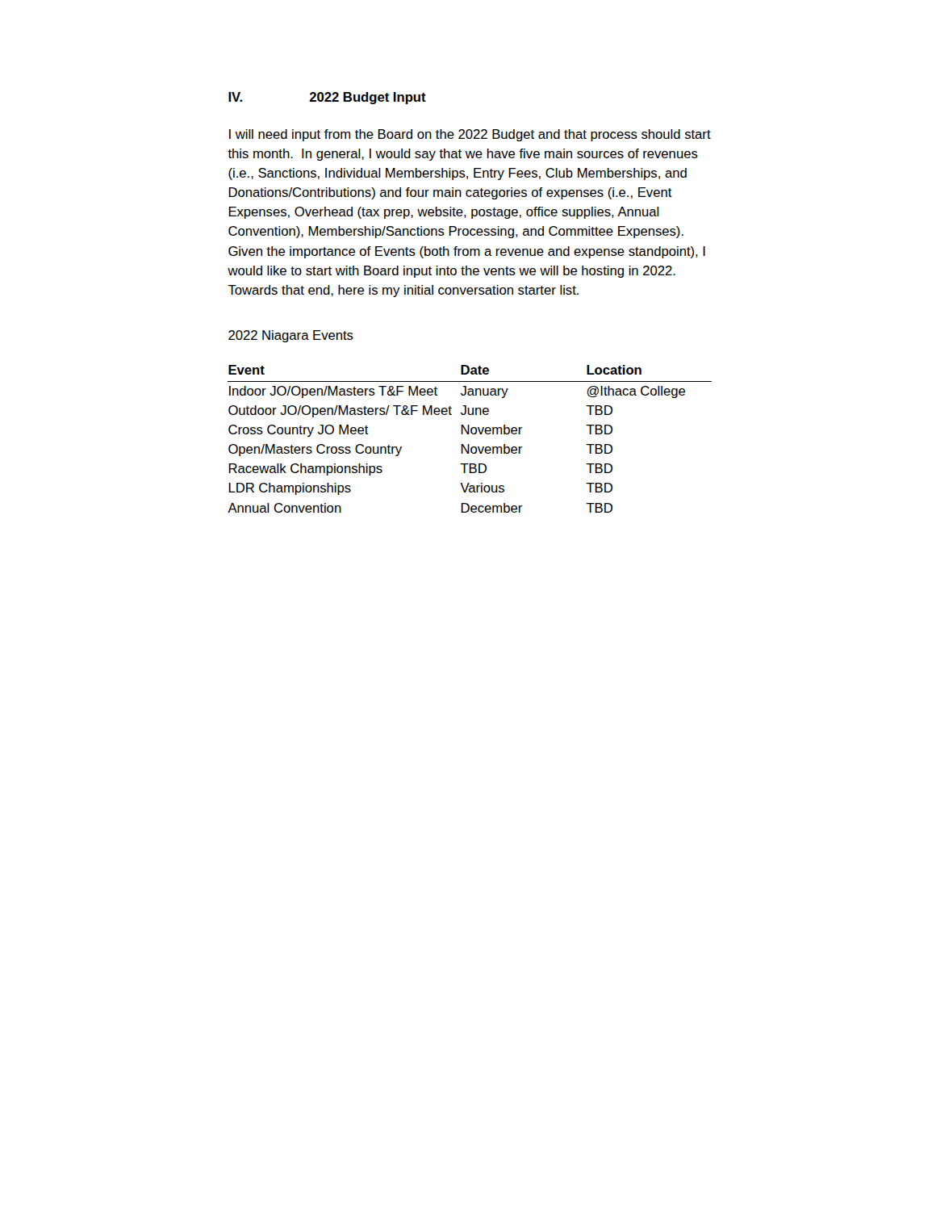IV. 2022 Budget Input
I will need input from the Board on the 2022 Budget and that process should start this month. In general, I would say that we have five main sources of revenues (i.e., Sanctions, Individual Memberships, Entry Fees, Club Memberships, and Donations/Contributions) and four main categories of expenses (i.e., Event Expenses, Overhead (tax prep, website, postage, office supplies, Annual Convention), Membership/Sanctions Processing, and Committee Expenses). Given the importance of Events (both from a revenue and expense standpoint), I would like to start with Board input into the vents we will be hosting in 2022. Towards that end, here is my initial conversation starter list.
2022 Niagara Events
| Event | Date | Location |
| --- | --- | --- |
| Indoor JO/Open/Masters T&F Meet | January | @Ithaca College |
| Outdoor JO/Open/Masters/ T&F Meet | June | TBD |
| Cross Country JO Meet | November | TBD |
| Open/Masters Cross Country | November | TBD |
| Racewalk Championships | TBD | TBD |
| LDR Championships | Various | TBD |
| Annual Convention | December | TBD |